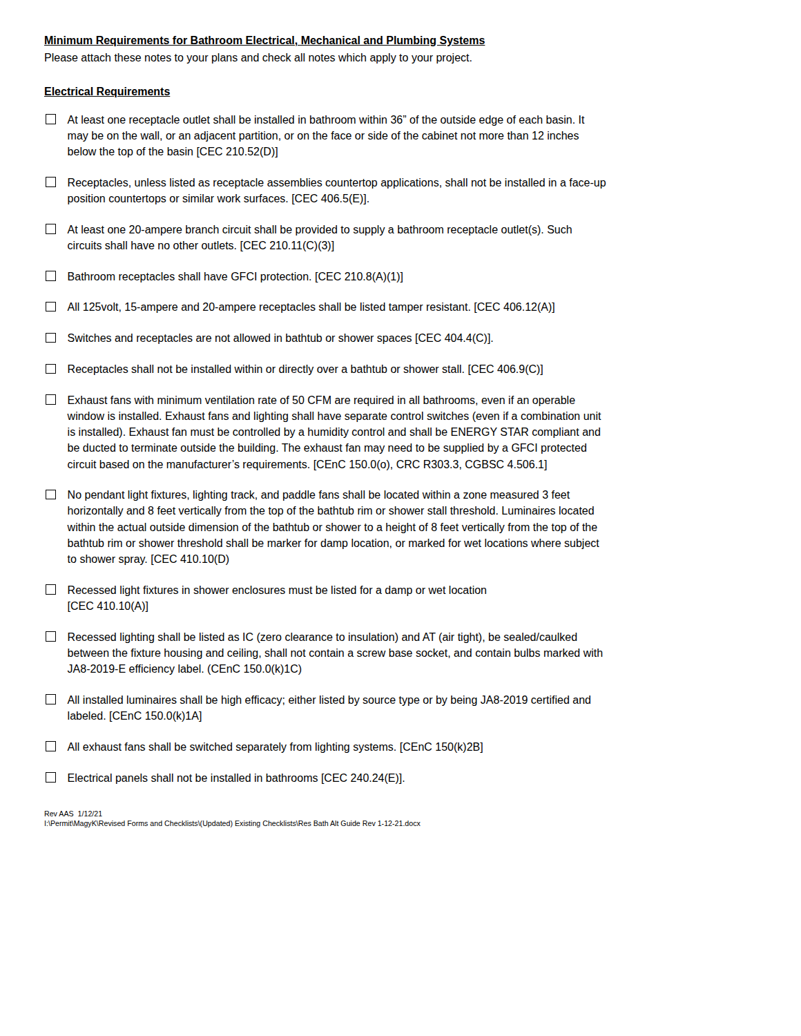Minimum Requirements for Bathroom Electrical, Mechanical and Plumbing Systems
Please attach these notes to your plans and check all notes which apply to your project.
Electrical Requirements
At least one receptacle outlet shall be installed in bathroom within 36” of the outside edge of each basin. It may be on the wall, or an adjacent partition, or on the face or side of the cabinet not more than 12 inches below the top of the basin [CEC 210.52(D)]
Receptacles, unless listed as receptacle assemblies countertop applications, shall not be installed in a face-up position countertops or similar work surfaces. [CEC 406.5(E)].
At least one 20-ampere branch circuit shall be provided to supply a bathroom receptacle outlet(s). Such circuits shall have no other outlets. [CEC 210.11(C)(3)]
Bathroom receptacles shall have GFCI protection. [CEC 210.8(A)(1)]
All 125volt, 15-ampere and 20-ampere receptacles shall be listed tamper resistant. [CEC 406.12(A)]
Switches and receptacles are not allowed in bathtub or shower spaces [CEC 404.4(C)].
Receptacles shall not be installed within or directly over a bathtub or shower stall. [CEC 406.9(C)]
Exhaust fans with minimum ventilation rate of 50 CFM are required in all bathrooms, even if an operable window is installed. Exhaust fans and lighting shall have separate control switches (even if a combination unit is installed). Exhaust fan must be controlled by a humidity control and shall be ENERGY STAR compliant and be ducted to terminate outside the building. The exhaust fan may need to be supplied by a GFCI protected circuit based on the manufacturer’s requirements. [CEnC 150.0(o), CRC R303.3, CGBSC 4.506.1]
No pendant light fixtures, lighting track, and paddle fans shall be located within a zone measured 3 feet horizontally and 8 feet vertically from the top of the bathtub rim or shower stall threshold. Luminaires located within the actual outside dimension of the bathtub or shower to a height of 8 feet vertically from the top of the bathtub rim or shower threshold shall be marker for damp location, or marked for wet locations where subject to shower spray. [CEC 410.10(D)
Recessed light fixtures in shower enclosures must be listed for a damp or wet location
[CEC 410.10(A)]
Recessed lighting shall be listed as IC (zero clearance to insulation) and AT (air tight), be sealed/caulked between the fixture housing and ceiling, shall not contain a screw base socket, and contain bulbs marked with JA8-2019-E efficiency label. (CEnC 150.0(k)1C)
All installed luminaires shall be high efficacy; either listed by source type or by being JA8-2019 certified and labeled. [CEnC 150.0(k)1A]
All exhaust fans shall be switched separately from lighting systems. [CEnC 150(k)2B]
Electrical panels shall not be installed in bathrooms [CEC 240.24(E)].
Rev AAS 1/12/21
I:\Permit\MagyK\Revised Forms and Checklists\(Updated) Existing Checklists\Res Bath Alt Guide Rev 1-12-21.docx